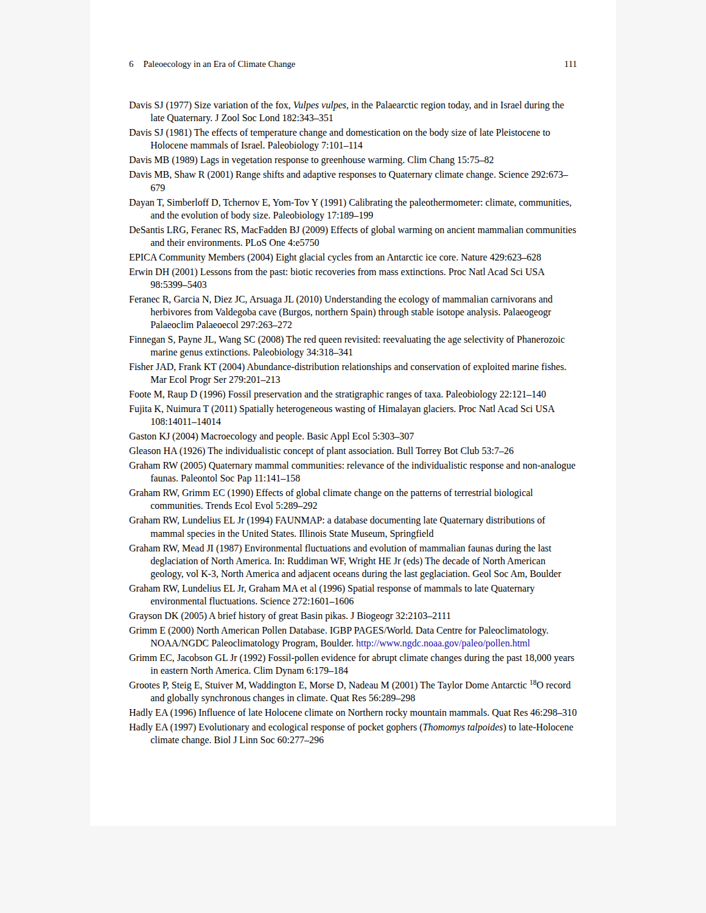6 Paleoecology in an Era of Climate Change 111
Davis SJ (1977) Size variation of the fox, Vulpes vulpes, in the Palaearctic region today, and in Israel during the late Quaternary. J Zool Soc Lond 182:343–351
Davis SJ (1981) The effects of temperature change and domestication on the body size of late Pleistocene to Holocene mammals of Israel. Paleobiology 7:101–114
Davis MB (1989) Lags in vegetation response to greenhouse warming. Clim Chang 15:75–82
Davis MB, Shaw R (2001) Range shifts and adaptive responses to Quaternary climate change. Science 292:673–679
Dayan T, Simberloff D, Tchernov E, Yom-Tov Y (1991) Calibrating the paleothermometer: climate, communities, and the evolution of body size. Paleobiology 17:189–199
DeSantis LRG, Feranec RS, MacFadden BJ (2009) Effects of global warming on ancient mammalian communities and their environments. PLoS One 4:e5750
EPICA Community Members (2004) Eight glacial cycles from an Antarctic ice core. Nature 429:623–628
Erwin DH (2001) Lessons from the past: biotic recoveries from mass extinctions. Proc Natl Acad Sci USA 98:5399–5403
Feranec R, Garcia N, Diez JC, Arsuaga JL (2010) Understanding the ecology of mammalian carnivorans and herbivores from Valdegoba cave (Burgos, northern Spain) through stable isotope analysis. Palaeogeogr Palaeoclim Palaeoecol 297:263–272
Finnegan S, Payne JL, Wang SC (2008) The red queen revisited: reevaluating the age selectivity of Phanerozoic marine genus extinctions. Paleobiology 34:318–341
Fisher JAD, Frank KT (2004) Abundance-distribution relationships and conservation of exploited marine fishes. Mar Ecol Progr Ser 279:201–213
Foote M, Raup D (1996) Fossil preservation and the stratigraphic ranges of taxa. Paleobiology 22:121–140
Fujita K, Nuimura T (2011) Spatially heterogeneous wasting of Himalayan glaciers. Proc Natl Acad Sci USA 108:14011–14014
Gaston KJ (2004) Macroecology and people. Basic Appl Ecol 5:303–307
Gleason HA (1926) The individualistic concept of plant association. Bull Torrey Bot Club 53:7–26
Graham RW (2005) Quaternary mammal communities: relevance of the individualistic response and non-analogue faunas. Paleontol Soc Pap 11:141–158
Graham RW, Grimm EC (1990) Effects of global climate change on the patterns of terrestrial biological communities. Trends Ecol Evol 5:289–292
Graham RW, Lundelius EL Jr (1994) FAUNMAP: a database documenting late Quaternary distributions of mammal species in the United States. Illinois State Museum, Springfield
Graham RW, Mead JI (1987) Environmental fluctuations and evolution of mammalian faunas during the last deglaciation of North America. In: Ruddiman WF, Wright HE Jr (eds) The decade of North American geology, vol K-3, North America and adjacent oceans during the last geglaciation. Geol Soc Am, Boulder
Graham RW, Lundelius EL Jr, Graham MA et al (1996) Spatial response of mammals to late Quaternary environmental fluctuations. Science 272:1601–1606
Grayson DK (2005) A brief history of great Basin pikas. J Biogeogr 32:2103–2111
Grimm E (2000) North American Pollen Database. IGBP PAGES/World. Data Centre for Paleoclimatology. NOAA/NGDC Paleoclimatology Program, Boulder. http://www.ngdc.noaa.gov/paleo/pollen.html
Grimm EC, Jacobson GL Jr (1992) Fossil-pollen evidence for abrupt climate changes during the past 18,000 years in eastern North America. Clim Dynam 6:179–184
Grootes P, Steig E, Stuiver M, Waddington E, Morse D, Nadeau M (2001) The Taylor Dome Antarctic 18O record and globally synchronous changes in climate. Quat Res 56:289–298
Hadly EA (1996) Influence of late Holocene climate on Northern rocky mountain mammals. Quat Res 46:298–310
Hadly EA (1997) Evolutionary and ecological response of pocket gophers (Thomomys talpoides) to late-Holocene climate change. Biol J Linn Soc 60:277–296